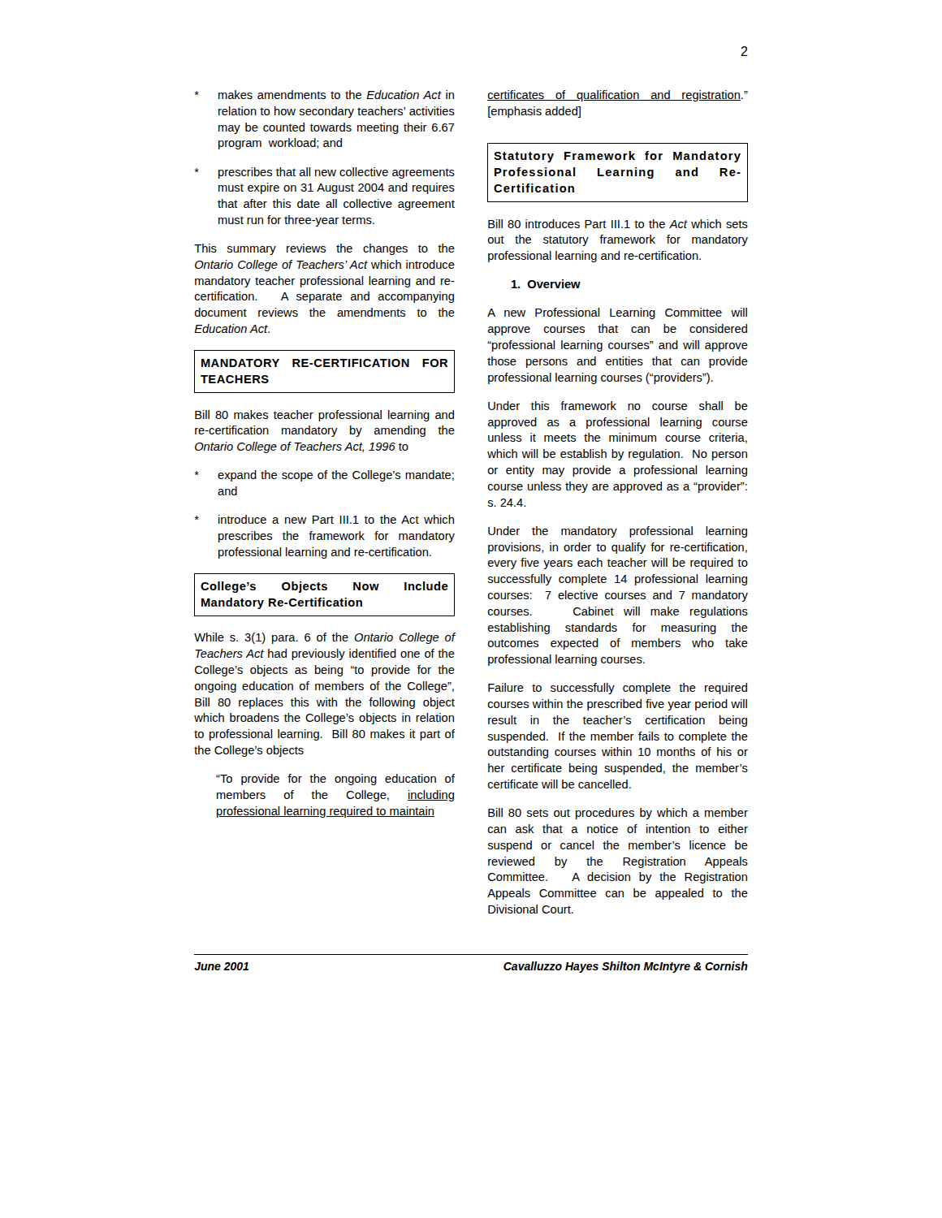2
*
makes amendments to the Education Act in relation to how secondary teachers’ activities may be counted towards meeting their 6.67 program workload; and
*
prescribes that all new collective agreements must expire on 31 August 2004 and requires that after this date all collective agreement must run for three-year terms.
This summary reviews the changes to the Ontario College of Teachers’ Act which introduce mandatory teacher professional learning and re-certification. A separate and accompanying document reviews the amendments to the Education Act.
MANDATORY RE-CERTIFICATION FOR TEACHERS
Bill 80 makes teacher professional learning and re-certification mandatory by amending the Ontario College of Teachers Act, 1996 to
*
expand the scope of the College’s mandate; and
*
introduce a new Part III.1 to the Act which prescribes the framework for mandatory professional learning and re-certification.
College’s Objects Now Include Mandatory Re-Certification
While s. 3(1) para. 6 of the Ontario College of Teachers Act had previously identified one of the College’s objects as being “to provide for the ongoing education of members of the College”, Bill 80 replaces this with the following object which broadens the College’s objects in relation to professional learning. Bill 80 makes it part of the College’s objects
“To provide for the ongoing education of members of the College, including professional learning required to maintain
certificates of qualification and registration.” [emphasis added]
Statutory Framework for Mandatory Professional Learning and Re-Certification
Bill 80 introduces Part III.1 to the Act which sets out the statutory framework for mandatory professional learning and re-certification.
1. Overview
A new Professional Learning Committee will approve courses that can be considered “professional learning courses” and will approve those persons and entities that can provide professional learning courses (“providers”).
Under this framework no course shall be approved as a professional learning course unless it meets the minimum course criteria, which will be establish by regulation. No person or entity may provide a professional learning course unless they are approved as a “provider”: s. 24.4.
Under the mandatory professional learning provisions, in order to qualify for re-certification, every five years each teacher will be required to successfully complete 14 professional learning courses: 7 elective courses and 7 mandatory courses. Cabinet will make regulations establishing standards for measuring the outcomes expected of members who take professional learning courses.
Failure to successfully complete the required courses within the prescribed five year period will result in the teacher’s certification being suspended. If the member fails to complete the outstanding courses within 10 months of his or her certificate being suspended, the member’s certificate will be cancelled.
Bill 80 sets out procedures by which a member can ask that a notice of intention to either suspend or cancel the member’s licence be reviewed by the Registration Appeals Committee. A decision by the Registration Appeals Committee can be appealed to the Divisional Court.
June 2001
Cavalluzzo Hayes Shilton McIntyre & Cornish